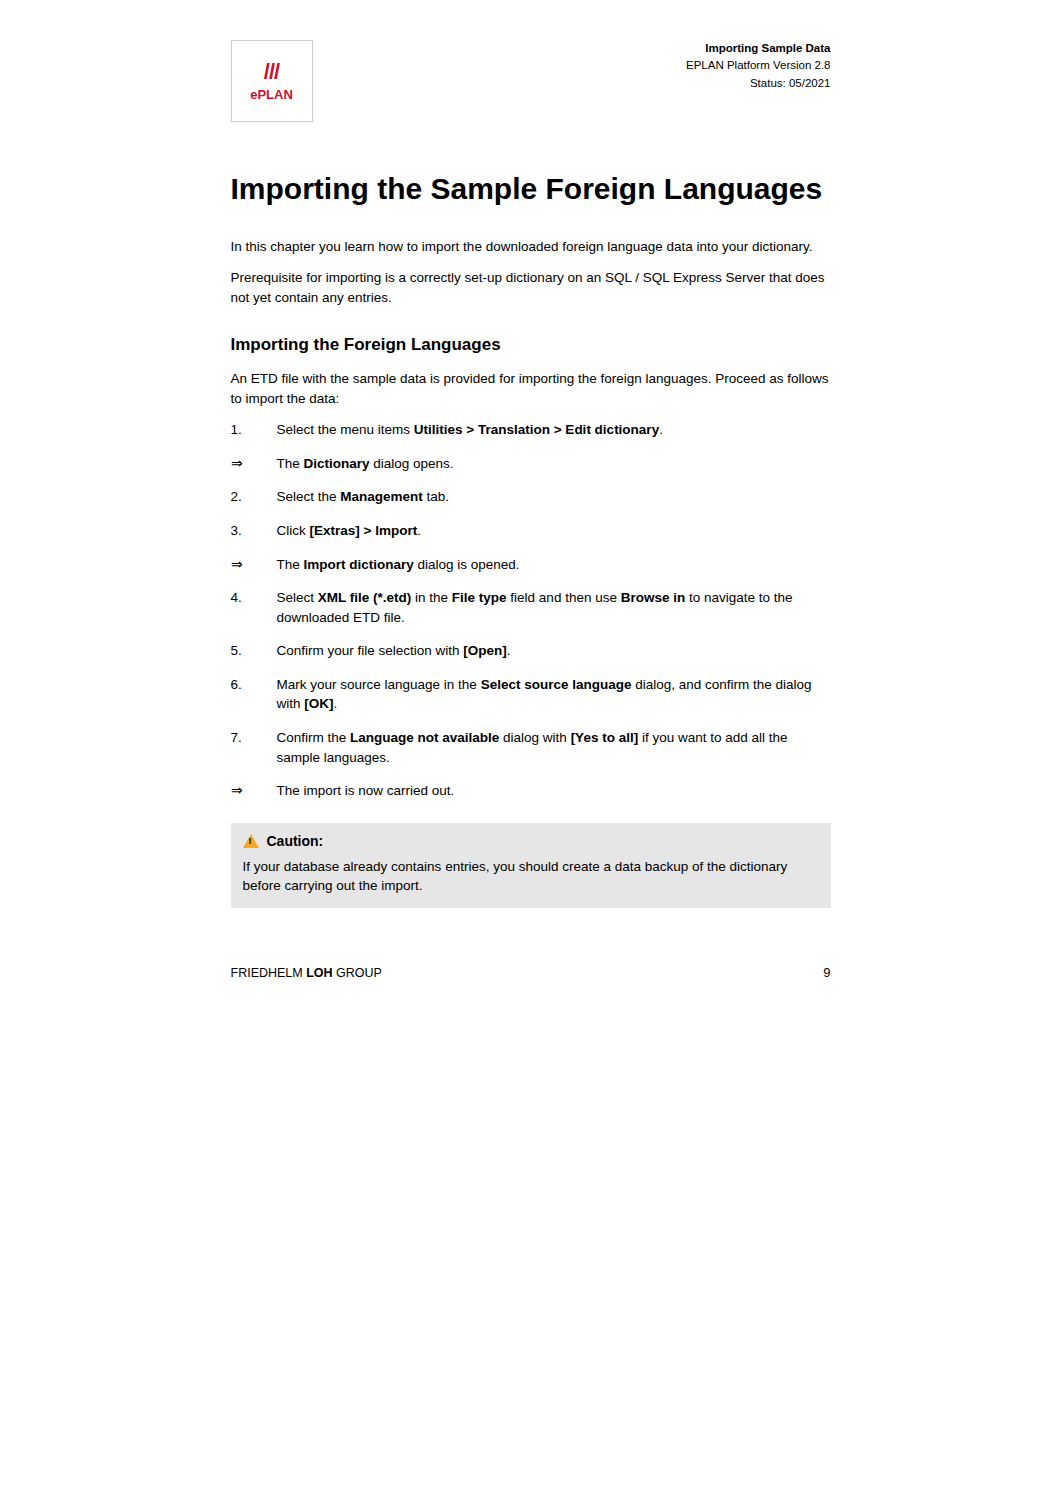///
e PLAN
Importing Sample Data
EPLAN Platform Version 2.8
Status: 05/2021
Importing the Sample Foreign Lan­guages
In this chapter you learn how to import the downloaded foreign language data into your dictionary.
Prerequisite for importing is a correctly set-up dictionary on an SQL / SQL Express Server that does not yet contain any entries.
Importing the Foreign Languages
An ETD file with the sample data is provided for importing the foreign languages. Proceed as follows to import the data:
Select the menu items Utilities > Translation > Edit dictionary.
The Dictionary dialog opens.
Select the Management tab.
Click [Extras] > Import.
The Import dictionary dialog is opened.
Select XML file (*.etd) in the File type field and then use Browse in to navigate to the downloaded ETD file.
Confirm your file selection with [Open].
Mark your source language in the Select source language dialog, and confirm the dialog with [OK].
Confirm the Language not available dialog with [Yes to all] if you want to add all the sample languages.
The import is now carried out.
Caution:
If your database already contains entries, you should create a data backup of the dictionary before carrying out the import.
FRIEDHELM LOH GROUP
9